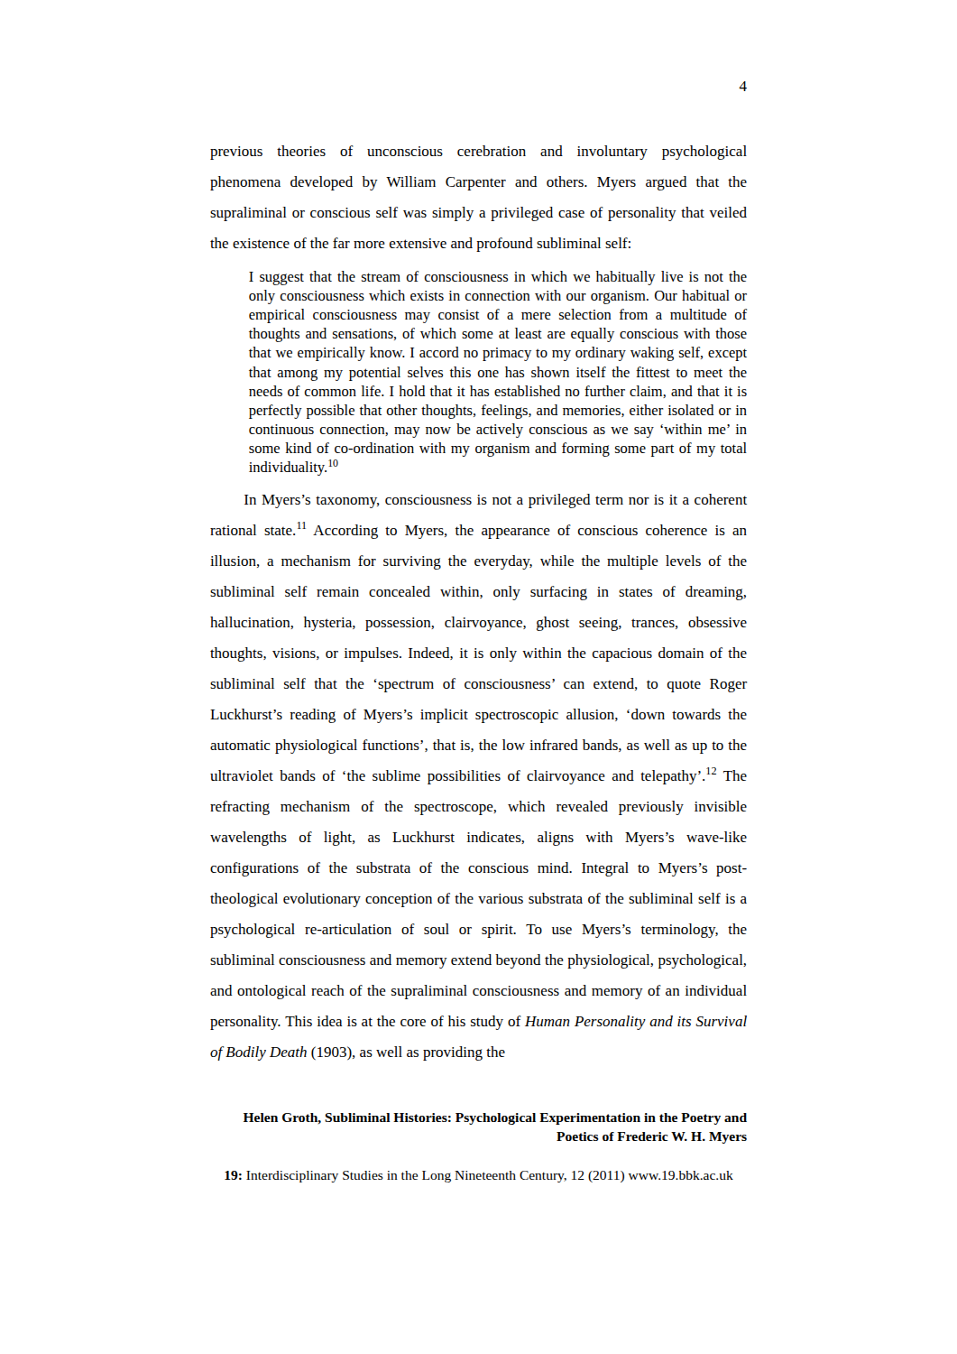4
previous theories of unconscious cerebration and involuntary psychological phenomena developed by William Carpenter and others. Myers argued that the supraliminal or conscious self was simply a privileged case of personality that veiled the existence of the far more extensive and profound subliminal self:
I suggest that the stream of consciousness in which we habitually live is not the only consciousness which exists in connection with our organism. Our habitual or empirical consciousness may consist of a mere selection from a multitude of thoughts and sensations, of which some at least are equally conscious with those that we empirically know. I accord no primacy to my ordinary waking self, except that among my potential selves this one has shown itself the fittest to meet the needs of common life. I hold that it has established no further claim, and that it is perfectly possible that other thoughts, feelings, and memories, either isolated or in continuous connection, may now be actively conscious as we say ‘within me’ in some kind of co-ordination with my organism and forming some part of my total individuality.10
In Myers’s taxonomy, consciousness is not a privileged term nor is it a coherent rational state.11 According to Myers, the appearance of conscious coherence is an illusion, a mechanism for surviving the everyday, while the multiple levels of the subliminal self remain concealed within, only surfacing in states of dreaming, hallucination, hysteria, possession, clairvoyance, ghost seeing, trances, obsessive thoughts, visions, or impulses. Indeed, it is only within the capacious domain of the subliminal self that the ‘spectrum of consciousness’ can extend, to quote Roger Luckhurst’s reading of Myers’s implicit spectroscopic allusion, ‘down towards the automatic physiological functions’, that is, the low infrared bands, as well as up to the ultraviolet bands of ‘the sublime possibilities of clairvoyance and telepathy’.12 The refracting mechanism of the spectroscope, which revealed previously invisible wavelengths of light, as Luckhurst indicates, aligns with Myers’s wave-like configurations of the substrata of the conscious mind. Integral to Myers’s post-theological evolutionary conception of the various substrata of the subliminal self is a psychological re-articulation of soul or spirit. To use Myers’s terminology, the subliminal consciousness and memory extend beyond the physiological, psychological, and ontological reach of the supraliminal consciousness and memory of an individual personality. This idea is at the core of his study of Human Personality and its Survival of Bodily Death (1903), as well as providing the
Helen Groth, Subliminal Histories: Psychological Experimentation in the Poetry and
Poetics of Frederic W. H. Myers
19: Interdisciplinary Studies in the Long Nineteenth Century, 12 (2011) www.19.bbk.ac.uk